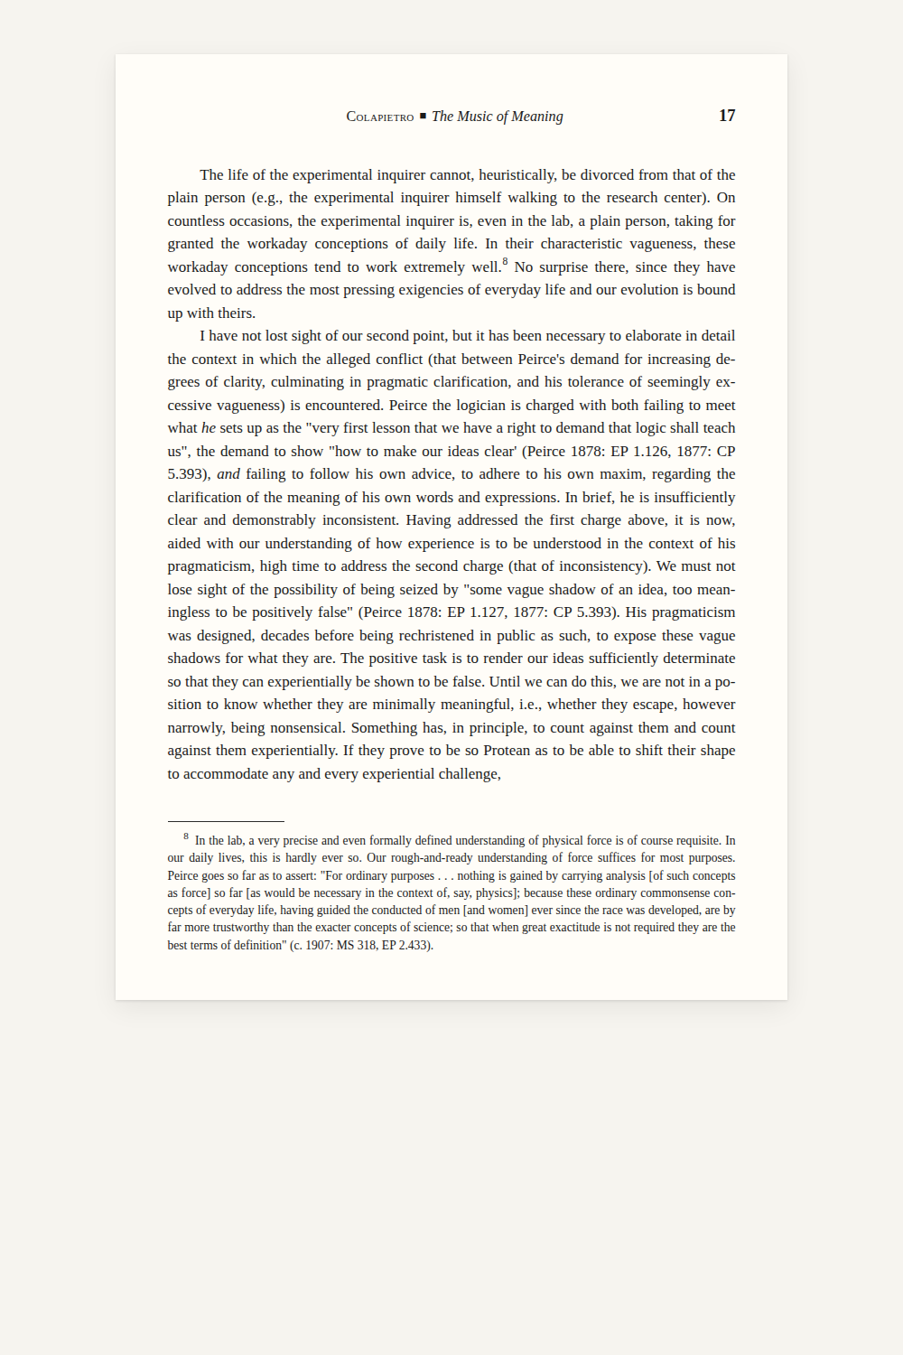Colapietro■The Music of Meaning 17
The life of the experimental inquirer cannot, heuristically, be divorced from that of the plain person (e.g., the experimental inquirer himself walking to the research center). On countless occasions, the experimental inquirer is, even in the lab, a plain person, taking for granted the workaday conceptions of daily life. In their characteristic vagueness, these workaday conceptions tend to work extremely well.8 No surprise there, since they have evolved to address the most pressing exigencies of everyday life and our evolution is bound up with theirs.
I have not lost sight of our second point, but it has been necessary to elaborate in detail the context in which the alleged conflict (that between Peirce's demand for increasing degrees of clarity, culminating in pragmatic clarification, and his tolerance of seemingly excessive vagueness) is encountered. Peirce the logician is charged with both failing to meet what he sets up as the "very first lesson that we have a right to demand that logic shall teach us", the demand to show "how to make our ideas clear' (Peirce 1878: EP 1.126, 1877: CP 5.393), and failing to follow his own advice, to adhere to his own maxim, regarding the clarification of the meaning of his own words and expressions. In brief, he is insufficiently clear and demonstrably inconsistent. Having addressed the first charge above, it is now, aided with our understanding of how experience is to be understood in the context of his pragmaticism, high time to address the second charge (that of inconsistency). We must not lose sight of the possibility of being seized by "some vague shadow of an idea, too meaningless to be positively false" (Peirce 1878: EP 1.127, 1877: CP 5.393). His pragmaticism was designed, decades before being rechristened in public as such, to expose these vague shadows for what they are. The positive task is to render our ideas sufficiently determinate so that they can experientially be shown to be false. Until we can do this, we are not in a position to know whether they are minimally meaningful, i.e., whether they escape, however narrowly, being nonsensical. Something has, in principle, to count against them and count against them experientially. If they prove to be so Protean as to be able to shift their shape to accommodate any and every experiential challenge,
8 In the lab, a very precise and even formally defined understanding of physical force is of course requisite. In our daily lives, this is hardly ever so. Our rough-and-ready understanding of force suffices for most purposes. Peirce goes so far as to assert: "For ordinary purposes . . . nothing is gained by carrying analysis [of such concepts as force] so far [as would be necessary in the context of, say, physics]; because these ordinary commonsense concepts of everyday life, having guided the conducted of men [and women] ever since the race was developed, are by far more trustworthy than the exacter concepts of science; so that when great exactitude is not required they are the best terms of definition" (c. 1907: MS 318, EP 2.433).